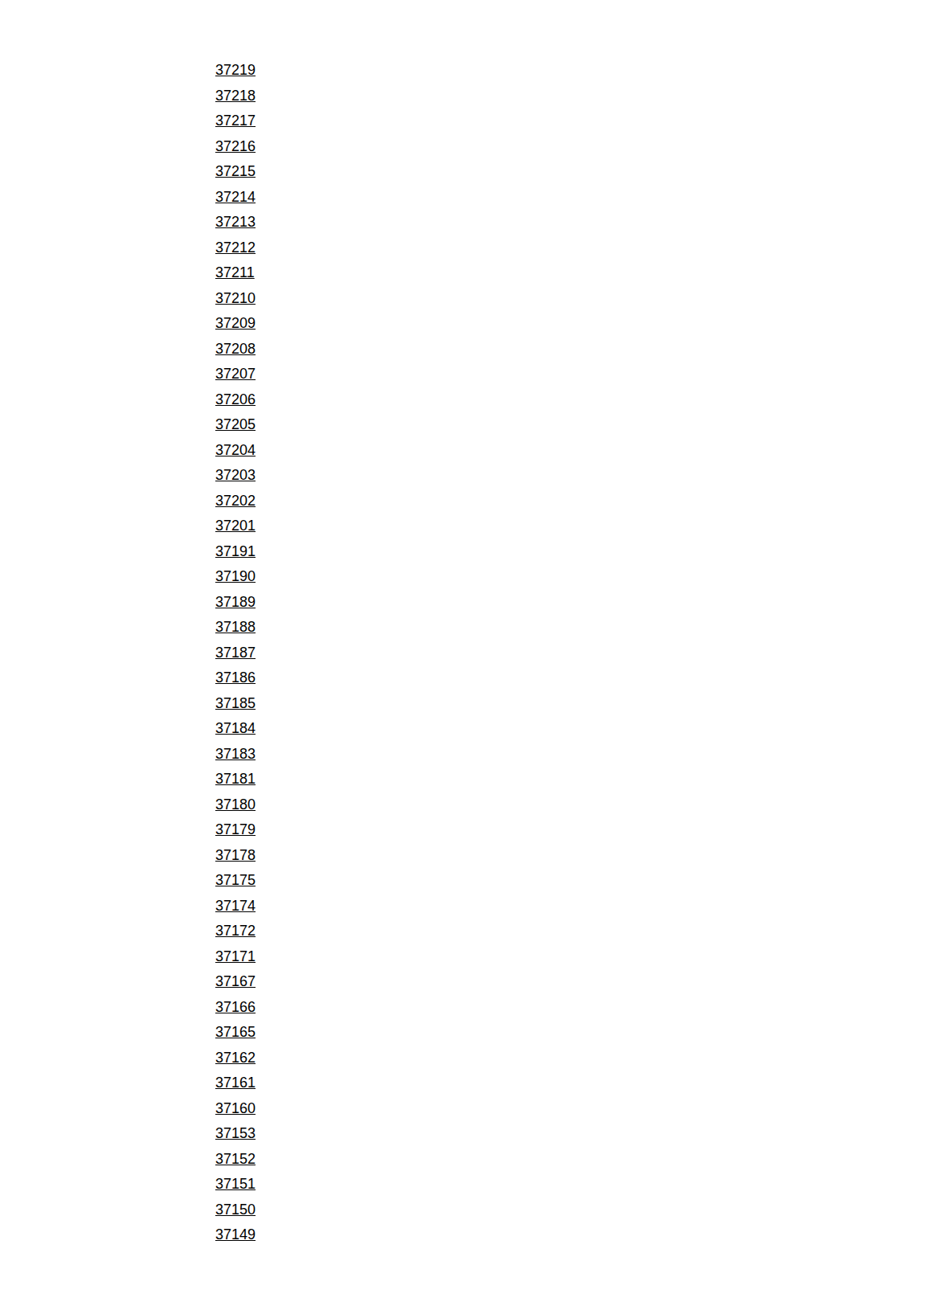37219
37218
37217
37216
37215
37214
37213
37212
37211
37210
37209
37208
37207
37206
37205
37204
37203
37202
37201
37191
37190
37189
37188
37187
37186
37185
37184
37183
37181
37180
37179
37178
37175
37174
37172
37171
37167
37166
37165
37162
37161
37160
37153
37152
37151
37150
37149